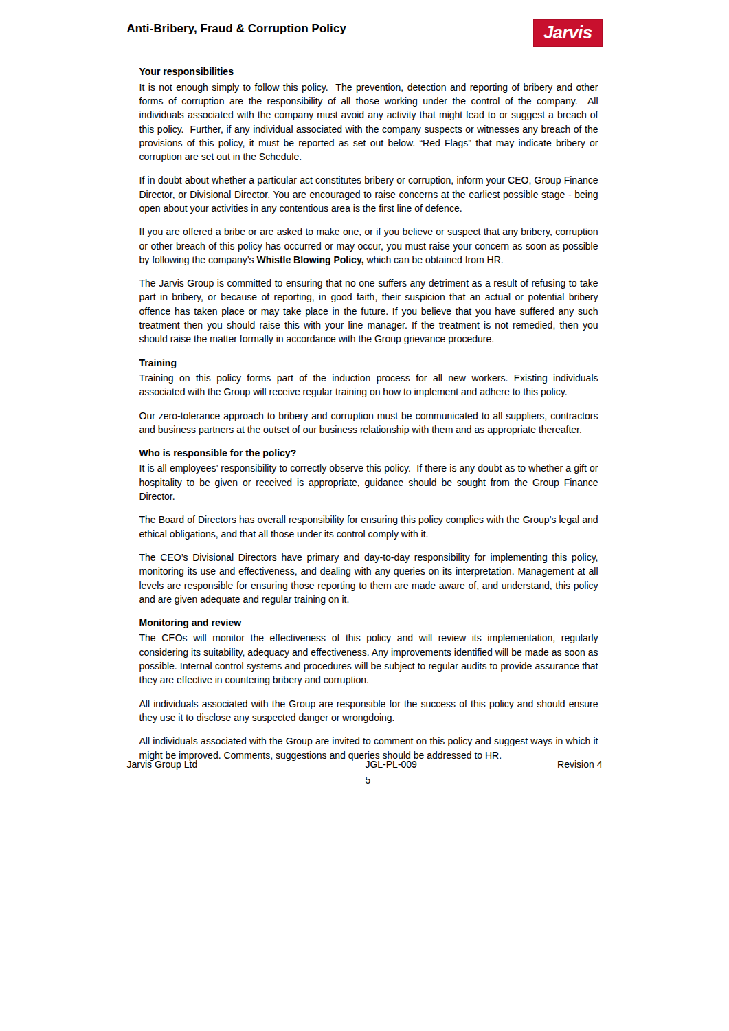Anti-Bribery, Fraud & Corruption Policy
Jarvis
Your responsibilities
It is not enough simply to follow this policy. The prevention, detection and reporting of bribery and other forms of corruption are the responsibility of all those working under the control of the company. All individuals associated with the company must avoid any activity that might lead to or suggest a breach of this policy. Further, if any individual associated with the company suspects or witnesses any breach of the provisions of this policy, it must be reported as set out below. “Red Flags” that may indicate bribery or corruption are set out in the Schedule.
If in doubt about whether a particular act constitutes bribery or corruption, inform your CEO, Group Finance Director, or Divisional Director. You are encouraged to raise concerns at the earliest possible stage - being open about your activities in any contentious area is the first line of defence.
If you are offered a bribe or are asked to make one, or if you believe or suspect that any bribery, corruption or other breach of this policy has occurred or may occur, you must raise your concern as soon as possible by following the company’s Whistle Blowing Policy, which can be obtained from HR.
The Jarvis Group is committed to ensuring that no one suffers any detriment as a result of refusing to take part in bribery, or because of reporting, in good faith, their suspicion that an actual or potential bribery offence has taken place or may take place in the future. If you believe that you have suffered any such treatment then you should raise this with your line manager. If the treatment is not remedied, then you should raise the matter formally in accordance with the Group grievance procedure.
Training
Training on this policy forms part of the induction process for all new workers. Existing individuals associated with the Group will receive regular training on how to implement and adhere to this policy.
Our zero-tolerance approach to bribery and corruption must be communicated to all suppliers, contractors and business partners at the outset of our business relationship with them and as appropriate thereafter.
Who is responsible for the policy?
It is all employees’ responsibility to correctly observe this policy. If there is any doubt as to whether a gift or hospitality to be given or received is appropriate, guidance should be sought from the Group Finance Director.
The Board of Directors has overall responsibility for ensuring this policy complies with the Group’s legal and ethical obligations, and that all those under its control comply with it.
The CEO’s Divisional Directors have primary and day-to-day responsibility for implementing this policy, monitoring its use and effectiveness, and dealing with any queries on its interpretation. Management at all levels are responsible for ensuring those reporting to them are made aware of, and understand, this policy and are given adequate and regular training on it.
Monitoring and review
The CEOs will monitor the effectiveness of this policy and will review its implementation, regularly considering its suitability, adequacy and effectiveness. Any improvements identified will be made as soon as possible. Internal control systems and procedures will be subject to regular audits to provide assurance that they are effective in countering bribery and corruption.
All individuals associated with the Group are responsible for the success of this policy and should ensure they use it to disclose any suspected danger or wrongdoing.
All individuals associated with the Group are invited to comment on this policy and suggest ways in which it might be improved. Comments, suggestions and queries should be addressed to HR.
Jarvis Group Ltd JGL-PL-009 Revision 4
5